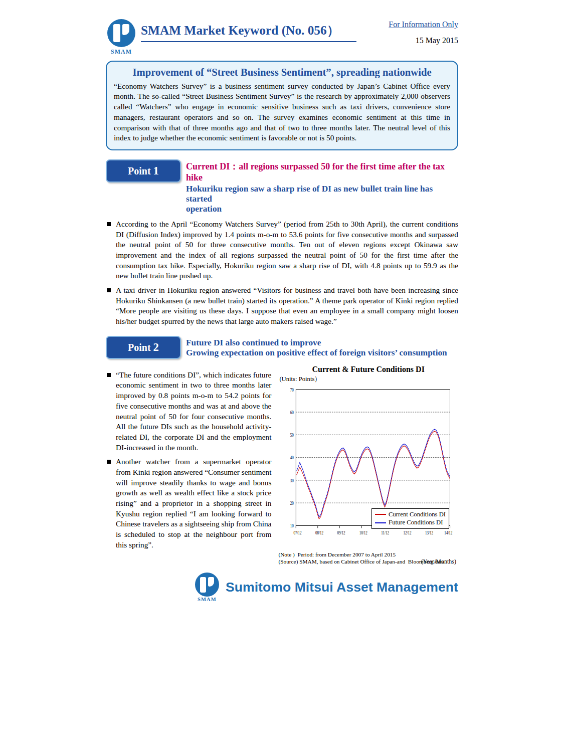SMAM
SMAM Market Keyword (No. 056）
For Information Only
15 May 2015
Improvement of “Street Business Sentiment”, spreading nationwide
“Economy Watchers Survey” is a business sentiment survey conducted by Japan’s Cabinet Office every month. The so-called “Street Business Sentiment Survey” is the research by approximately 2,000 observers called “Watchers” who engage in economic sensitive business such as taxi drivers, convenience store managers, restaurant operators and so on. The survey examines economic sentiment at this time in comparison with that of three months ago and that of two to three months later. The neutral level of this index to judge whether the economic sentiment is favorable or not is 50 points.
Point 1
Current DI：all regions surpassed 50 for the first time after the tax hike
Hokuriku region saw a sharp rise of DI as new bullet train line has started
operation
According to the April “Economy Watchers Survey” (period from 25th to 30th April), the current conditions DI (Diffusion Index) improved by 1.4 points m-o-m to 53.6 points for five consecutive months and surpassed the neutral point of 50 for three consecutive months. Ten out of eleven regions except Okinawa saw improvement and the index of all regions surpassed the neutral point of 50 for the first time after the consumption tax hike. Especially, Hokuriku region saw a sharp rise of DI, with 4.8 points up to 59.9 as the new bullet train line pushed up.
A taxi driver in Hokuriku region answered “Visitors for business and travel both have been increasing since Hokuriku Shinkansen (a new bullet train) started its operation.” A theme park operator of Kinki region replied “More people are visiting us these days. I suppose that even an employee in a small company might loosen his/her budget spurred by the news that large auto makers raised wage.”
Point 2
Future DI also continued to improve
Growing expectation on positive effect of foreign visitors’ consumption
“The future conditions DI”, which indicates future economic sentiment in two to three months later improved by 0.8 points m-o-m to 54.2 points for five consecutive months and was at and above the neutral point of 50 for four consecutive months. All the future DIs such as the household activity-related DI, the corporate DI and the employment DI-increased in the month.
Another watcher from a supermarket operator from Kinki region answered “Consumer sentiment will improve steadily thanks to wage and bonus growth as well as wealth effect like a stock price rising” and a proprietor in a shopping street in Kyushu region replied “I am looking forward to Chinese travelers as a sightseeing ship from China is scheduled to stop at the neighbour port from this spring”.
Current & Future Conditions DI
(Units: Points）
70 60 50 40 30 20 10 07/12 08/12 09/12 10/12 11/12 12/12 13/12 14/12
Current Conditions DI
Future Conditions DI
(Note ) Period: from December 2007 to April 2015
(Source) SMAM, based on Cabinet Office of Japan-and Bloomberg data.
(Year/Months)
SMAM
Sumitomo Mitsui Asset Management